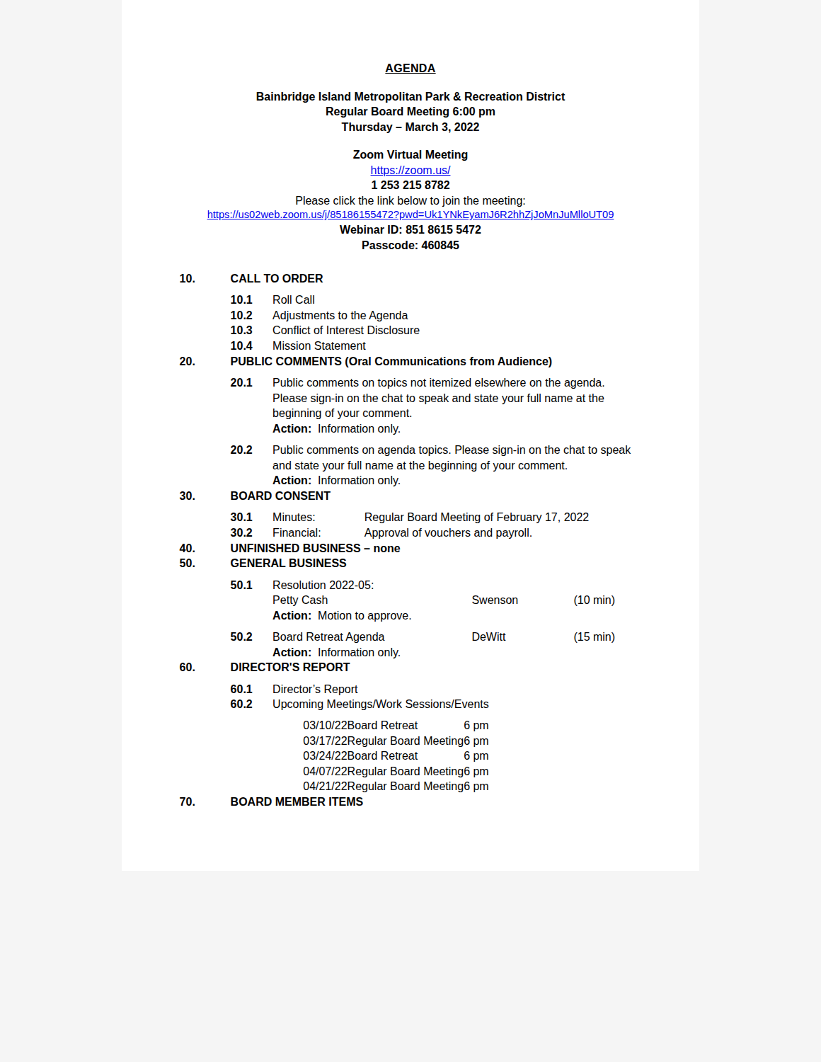AGENDA
Bainbridge Island Metropolitan Park & Recreation District
Regular Board Meeting 6:00 pm
Thursday – March 3, 2022
Zoom Virtual Meeting
https://zoom.us/
1 253 215 8782
Please click the link below to join the meeting:
https://us02web.zoom.us/j/85186155472?pwd=Uk1YNkEyamJ6R2hhZjJoMnJuMlloUT09
Webinar ID: 851 8615 5472
Passcode: 460845
| 10. | CALL TO ORDER |
| | 10.1 | Roll Call |
| | 10.2 | Adjustments to the Agenda |
| | 10.3 | Conflict of Interest Disclosure |
| | 10.4 | Mission Statement |
| 20. | PUBLIC COMMENTS (Oral Communications from Audience) |
| | 20.1 | Public comments on topics not itemized elsewhere on the agenda. Please sign-in on the chat to speak and state your full name at the beginning of your comment. Action: Information only. |
| | 20.2 | Public comments on agenda topics. Please sign-in on the chat to speak and state your full name at the beginning of your comment. Action: Information only. |
| 30. | BOARD CONSENT |
| | 30.1 | / Minutes: / Regular Board Meeting of February 17, 2022 / |
| | 30.2 | / Financial: / Approval of vouchers and payroll. / |
| 40. | UNFINISHED BUSINESS – none |
| 50. | GENERAL BUSINESS |
| | 50.1 | / Resolution 2022-05: / / / / Petty Cash / Swenson / (10 min) / / Action: Motion to approve. / / / |
| | 50.2 | / Board Retreat Agenda / DeWitt / (15 min) / / Action: Information only. / / / |
| 60. | DIRECTOR'S REPORT |
| | 60.1 | Director’s Report |
| | 60.2 | Upcoming Meetings/Work Sessions/Events / 03/10/22 / Board Retreat / 6 pm / / 03/17/22 / Regular Board Meeting / 6 pm / / 03/24/22 / Board Retreat / 6 pm / / 04/07/22 / Regular Board Meeting / 6 pm / / 04/21/22 / Regular Board Meeting / 6 pm / |
| 70. | BOARD MEMBER ITEMS |